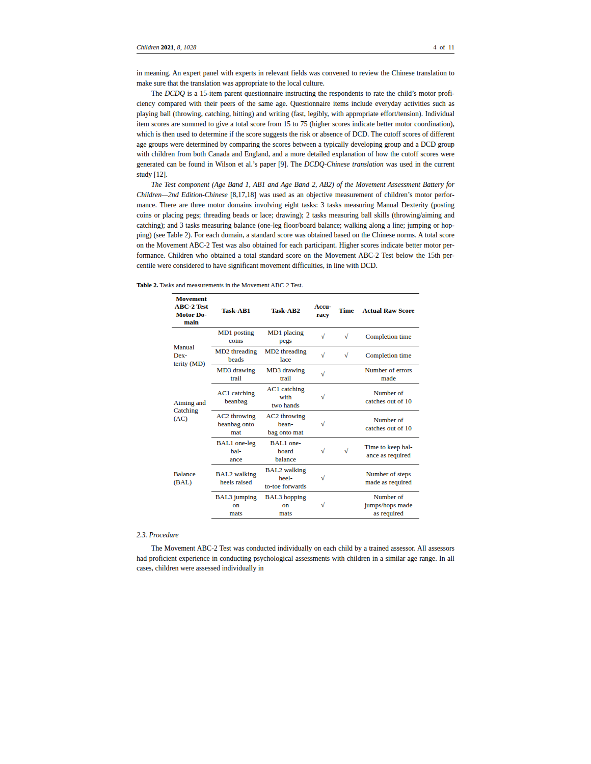Children 2021, 8, 1028
4 of 11
in meaning. An expert panel with experts in relevant fields was convened to review the Chinese translation to make sure that the translation was appropriate to the local culture.
The DCDQ is a 15-item parent questionnaire instructing the respondents to rate the child’s motor proficiency compared with their peers of the same age. Questionnaire items include everyday activities such as playing ball (throwing, catching, hitting) and writing (fast, legibly, with appropriate effort/tension). Individual item scores are summed to give a total score from 15 to 75 (higher scores indicate better motor coordination), which is then used to determine if the score suggests the risk or absence of DCD. The cutoff scores of different age groups were determined by comparing the scores between a typically developing group and a DCD group with children from both Canada and England, and a more detailed explanation of how the cutoff scores were generated can be found in Wilson et al.’s paper [9]. The DCDQ-Chinese translation was used in the current study [12].
The Test component (Age Band 1, AB1 and Age Band 2, AB2) of the Movement Assessment Battery for Children—2nd Edition-Chinese [8,17,18] was used as an objective measurement of children’s motor performance. There are three motor domains involving eight tasks: 3 tasks measuring Manual Dexterity (posting coins or placing pegs; threading beads or lace; drawing); 2 tasks measuring ball skills (throwing/aiming and catching); and 3 tasks measuring balance (one-leg floor/board balance; walking along a line; jumping or hopping) (see Table 2). For each domain, a standard score was obtained based on the Chinese norms. A total score on the Movement ABC-2 Test was also obtained for each participant. Higher scores indicate better motor performance. Children who obtained a total standard score on the Movement ABC-2 Test below the 15th percentile were considered to have significant movement difficulties, in line with DCD.
Table 2. Tasks and measurements in the Movement ABC-2 Test.
| Movement ABC-2 Test Motor Do- main | Task-AB1 | Task-AB2 | Accu- racy | Time | Actual Raw Score |
| --- | --- | --- | --- | --- | --- |
| Manual Dex- terity (MD) | MD1 posting coins | MD1 placing pegs | √ | √ | Completion time |
| MD2 threading beads | MD2 threading lace | √ | √ | Completion time |
| MD3 drawing trail | MD3 drawing trail | √ | | Number of errors made |
| Aiming and Catching (AC) | AC1 catching beanbag | AC1 catching with two hands | √ | | Number of catches out of 10 |
| AC2 throwing beanbag onto mat | AC2 throwing bean- bag onto mat | √ | | Number of catches out of 10 |
| Balance (BAL) | BAL1 one-leg bal- ance | BAL1 one-board balance | √ | √ | Time to keep bal- ance as required |
| BAL2 walking heels raised | BAL2 walking heel- to-toe forwards | √ | | Number of steps made as required |
| BAL3 jumping on mats | BAL3 hopping on mats | √ | | Number of jumps/hops made as required |
2.3. Procedure
The Movement ABC-2 Test was conducted individually on each child by a trained assessor. All assessors had proficient experience in conducting psychological assessments with children in a similar age range. In all cases, children were assessed individually in